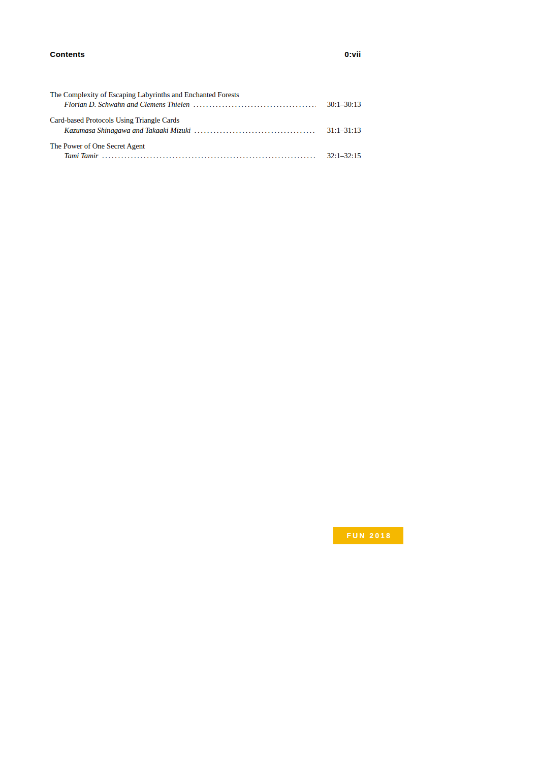Contents 0:vii
The Complexity of Escaping Labyrinths and Enchanted Forests
Florian D. Schwahn and Clemens Thielen ........................................................................................................ 30:1–30:13
Card-based Protocols Using Triangle Cards
Kazumasa Shinagawa and Takaaki Mizuki ........................................................................................................ 31:1–31:13
The Power of One Secret Agent
Tami Tamir ........................................................................................................ 32:1–32:15
FUN 2018